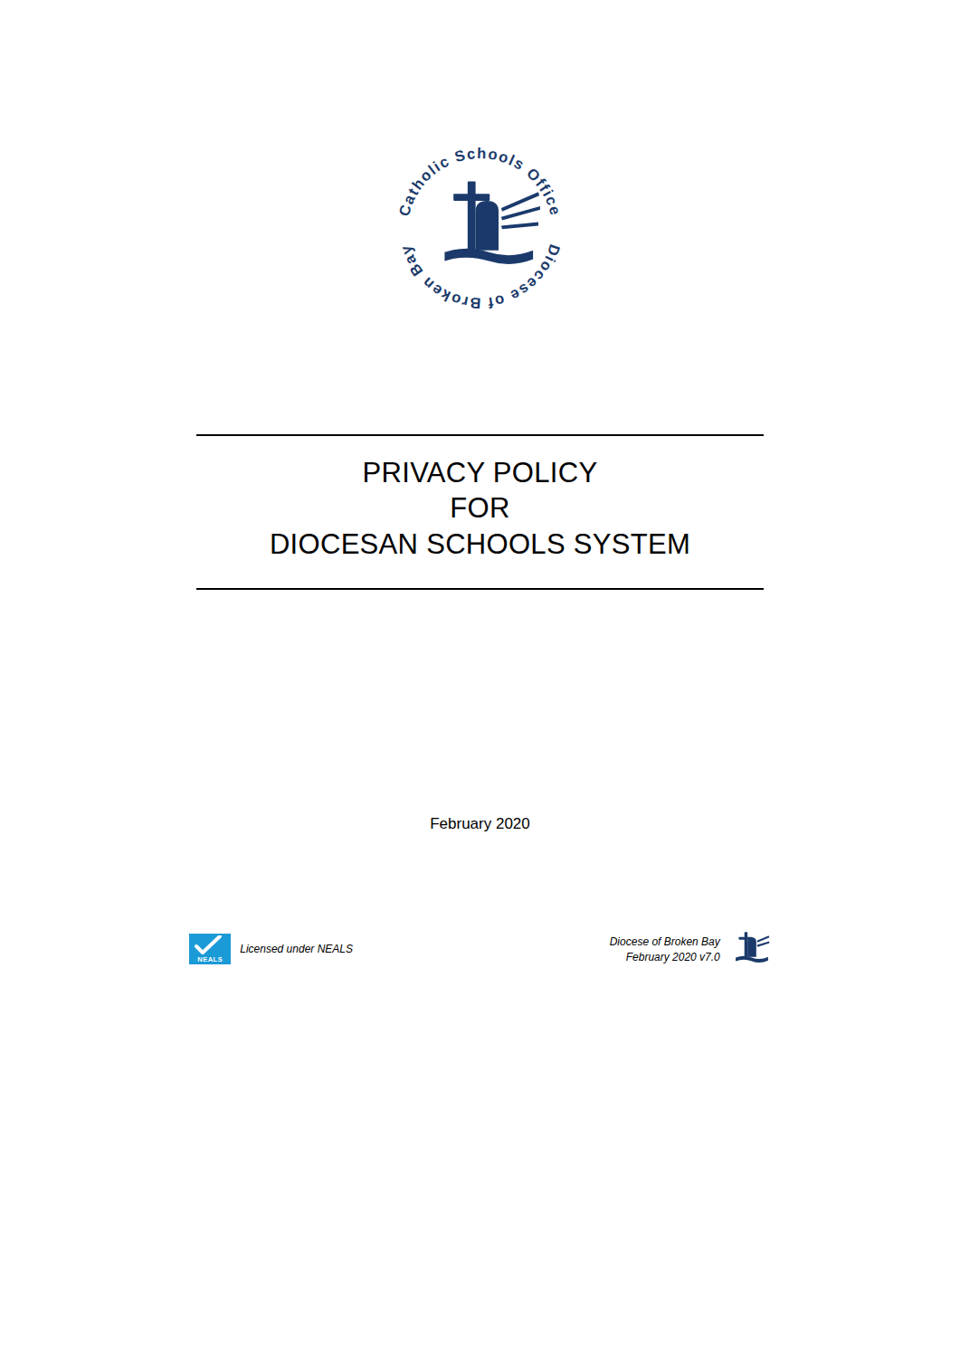Catholic Schools Office Diocese of Broken Bay
PRIVACY POLICY
FOR
DIOCESAN SCHOOLS SYSTEM
February 2020
NEALS Licensed under NEALS
Diocese of Broken Bay
February 2020 v7.0